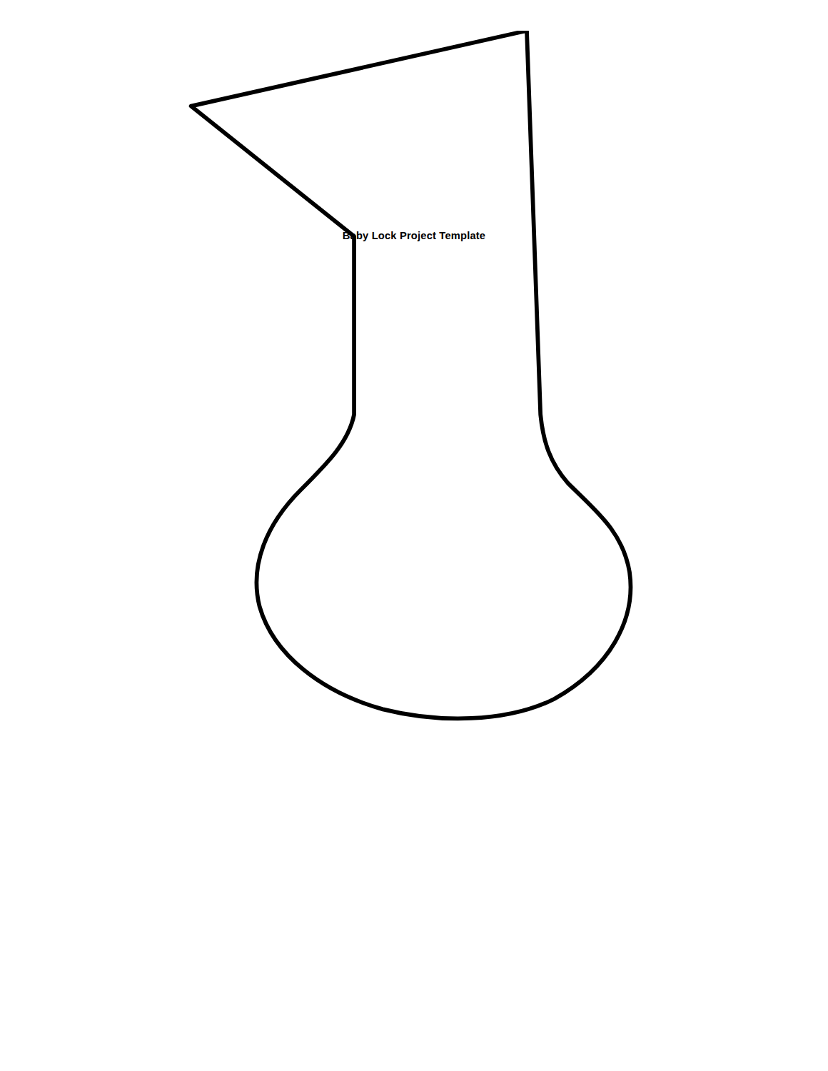Baby Lock Project Template